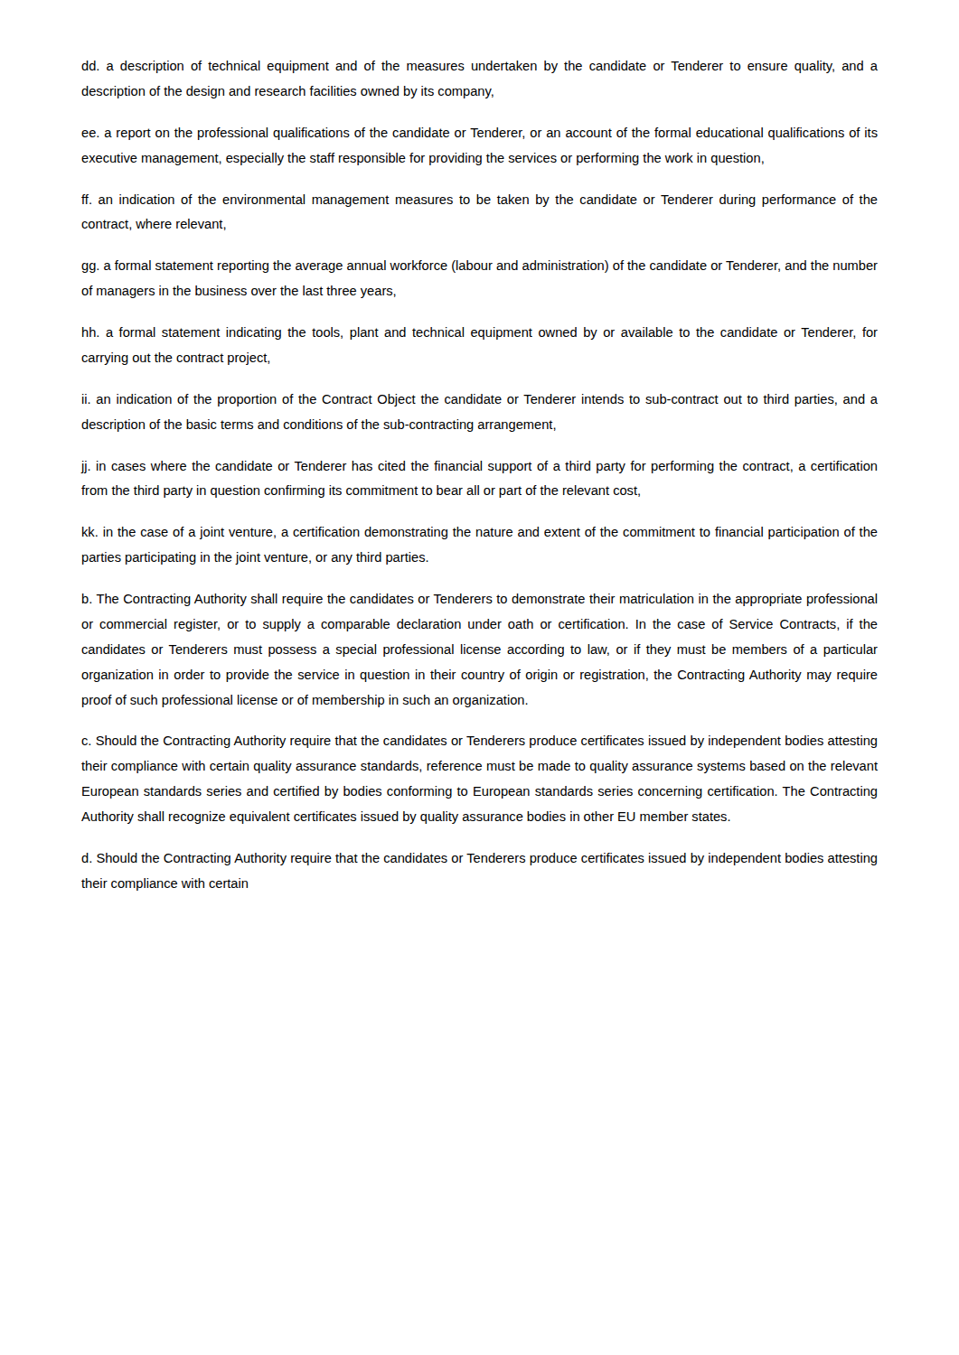dd. a description of technical equipment and of the measures undertaken by the candidate or Tenderer to ensure quality, and a description of the design and research facilities owned by its company,
ee. a report on the professional qualifications of the candidate or Tenderer, or an account of the formal educational qualifications of its executive management, especially the staff responsible for providing the services or performing the work in question,
ff. an indication of the environmental management measures to be taken by the candidate or Tenderer during performance of the contract, where relevant,
gg. a formal statement reporting the average annual workforce (labour and administration) of the candidate or Tenderer, and the number of managers in the business over the last three years,
hh. a formal statement indicating the tools, plant and technical equipment owned by or available to the candidate or Tenderer, for carrying out the contract project,
ii. an indication of the proportion of the Contract Object the candidate or Tenderer intends to sub-contract out to third parties, and a description of the basic terms and conditions of the sub-contracting arrangement,
jj. in cases where the candidate or Tenderer has cited the financial support of a third party for performing the contract, a certification from the third party in question confirming its commitment to bear all or part of the relevant cost,
kk. in the case of a joint venture, a certification demonstrating the nature and extent of the commitment to financial participation of the parties participating in the joint venture, or any third parties.
b. The Contracting Authority shall require the candidates or Tenderers to demonstrate their matriculation in the appropriate professional or commercial register, or to supply a comparable declaration under oath or certification. In the case of Service Contracts, if the candidates or Tenderers must possess a special professional license according to law, or if they must be members of a particular organization in order to provide the service in question in their country of origin or registration, the Contracting Authority may require proof of such professional license or of membership in such an organization.
c. Should the Contracting Authority require that the candidates or Tenderers produce certificates issued by independent bodies attesting their compliance with certain quality assurance standards, reference must be made to quality assurance systems based on the relevant European standards series and certified by bodies conforming to European standards series concerning certification. The Contracting Authority shall recognize equivalent certificates issued by quality assurance bodies in other EU member states.
d. Should the Contracting Authority require that the candidates or Tenderers produce certificates issued by independent bodies attesting their compliance with certain